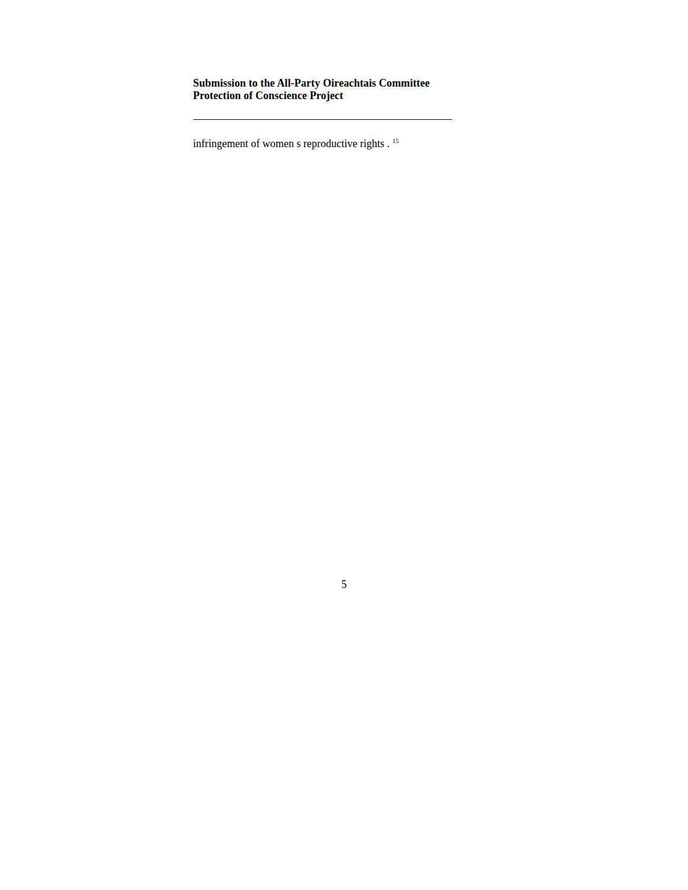Submission to the All-Party Oireachtais Committee Protection of Conscience Project
infringement of women s reproductive rights . 15
5